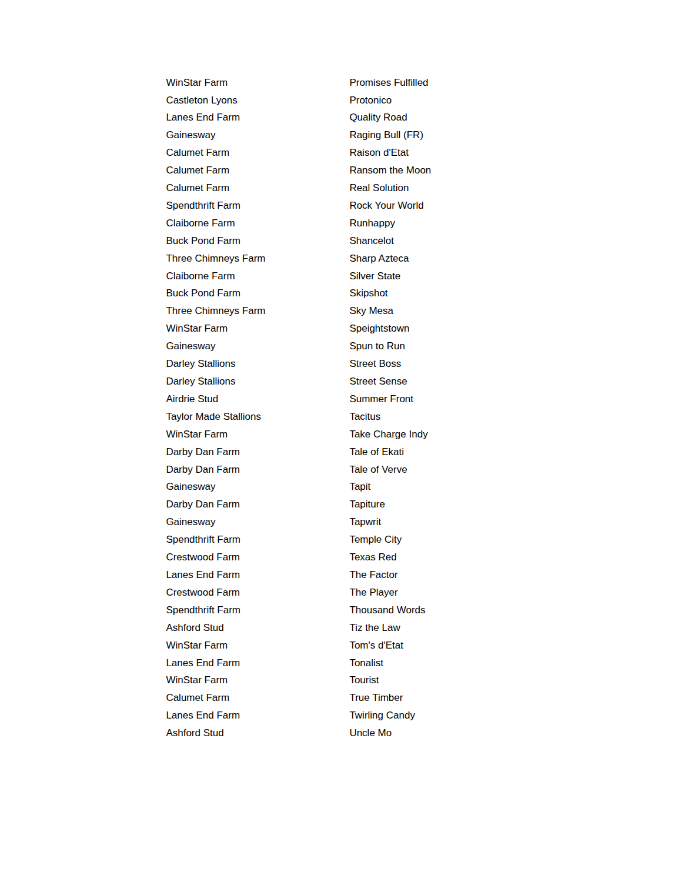| WinStar Farm | Promises Fulfilled |
| Castleton Lyons | Protonico |
| Lanes End Farm | Quality Road |
| Gainesway | Raging Bull (FR) |
| Calumet Farm | Raison d'Etat |
| Calumet Farm | Ransom the Moon |
| Calumet Farm | Real Solution |
| Spendthrift Farm | Rock Your World |
| Claiborne Farm | Runhappy |
| Buck Pond Farm | Shancelot |
| Three Chimneys Farm | Sharp Azteca |
| Claiborne Farm | Silver State |
| Buck Pond Farm | Skipshot |
| Three Chimneys Farm | Sky Mesa |
| WinStar Farm | Speightstown |
| Gainesway | Spun to Run |
| Darley Stallions | Street Boss |
| Darley Stallions | Street Sense |
| Airdrie Stud | Summer Front |
| Taylor Made Stallions | Tacitus |
| WinStar Farm | Take Charge Indy |
| Darby Dan Farm | Tale of Ekati |
| Darby Dan Farm | Tale of Verve |
| Gainesway | Tapit |
| Darby Dan Farm | Tapiture |
| Gainesway | Tapwrit |
| Spendthrift Farm | Temple City |
| Crestwood Farm | Texas Red |
| Lanes End Farm | The Factor |
| Crestwood Farm | The Player |
| Spendthrift Farm | Thousand Words |
| Ashford Stud | Tiz the Law |
| WinStar Farm | Tom's d'Etat |
| Lanes End Farm | Tonalist |
| WinStar Farm | Tourist |
| Calumet Farm | True Timber |
| Lanes End Farm | Twirling Candy |
| Ashford Stud | Uncle Mo |